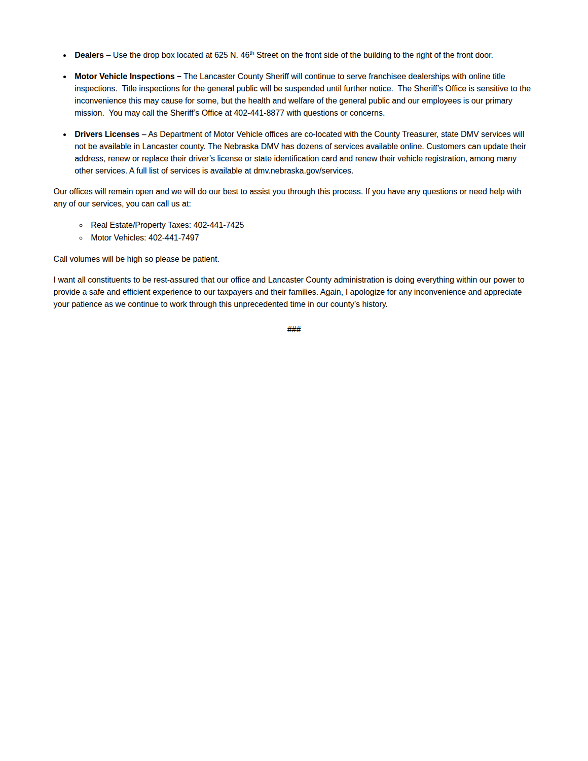Dealers – Use the drop box located at 625 N. 46th Street on the front side of the building to the right of the front door.
Motor Vehicle Inspections – The Lancaster County Sheriff will continue to serve franchisee dealerships with online title inspections. Title inspections for the general public will be suspended until further notice. The Sheriff’s Office is sensitive to the inconvenience this may cause for some, but the health and welfare of the general public and our employees is our primary mission. You may call the Sheriff’s Office at 402-441-8877 with questions or concerns.
Drivers Licenses – As Department of Motor Vehicle offices are co-located with the County Treasurer, state DMV services will not be available in Lancaster county. The Nebraska DMV has dozens of services available online. Customers can update their address, renew or replace their driver’s license or state identification card and renew their vehicle registration, among many other services. A full list of services is available at dmv.nebraska.gov/services.
Our offices will remain open and we will do our best to assist you through this process. If you have any questions or need help with any of our services, you can call us at:
Real Estate/Property Taxes: 402-441-7425
Motor Vehicles: 402-441-7497
Call volumes will be high so please be patient.
I want all constituents to be rest-assured that our office and Lancaster County administration is doing everything within our power to provide a safe and efficient experience to our taxpayers and their families. Again, I apologize for any inconvenience and appreciate your patience as we continue to work through this unprecedented time in our county’s history.
###